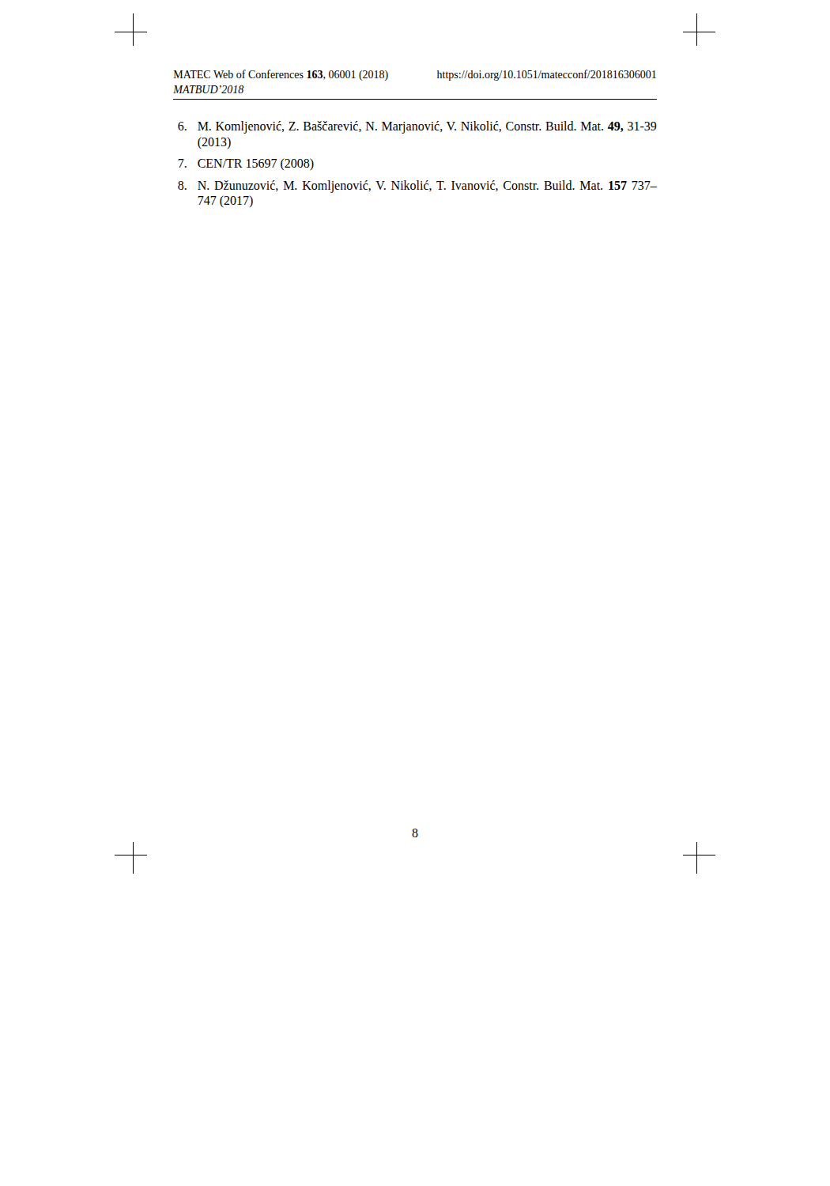MATEC Web of Conferences 163, 06001 (2018) https://doi.org/10.1051/matecconf/201816306001
MATBUD’2018
6. M. Komljenović, Z. Baščarević, N. Marjanović, V. Nikolić, Constr. Build. Mat. 49, 31-39 (2013)
7. CEN/TR 15697 (2008)
8. N. Džunuzović, M. Komljenović, V. Nikolić, T. Ivanović, Constr. Build. Mat. 157 737–747 (2017)
8